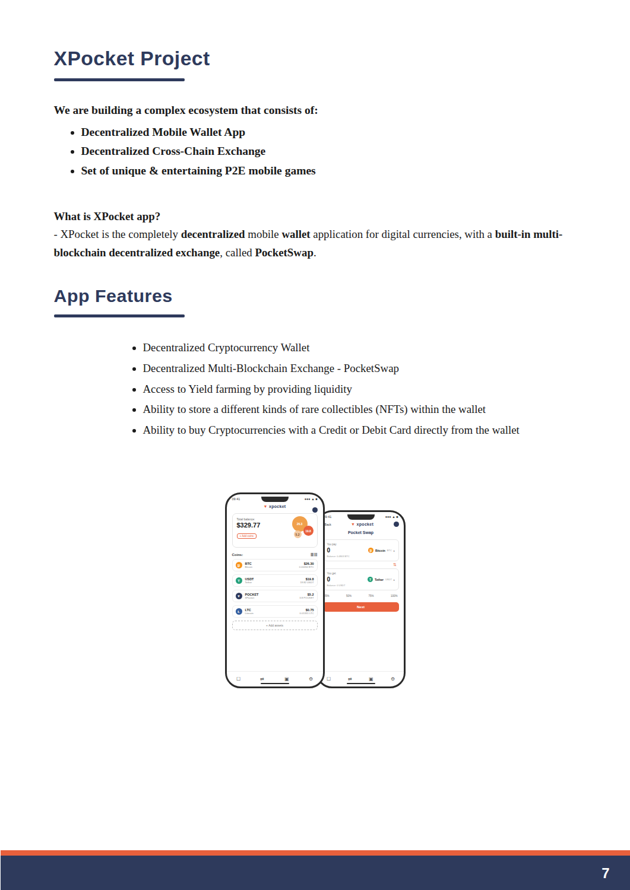XPocket Project
We are building a complex ecosystem that consists of:
Decentralized Mobile Wallet App
Decentralized Cross-Chain Exchange
Set of unique & entertaining P2E mobile games
What is XPocket app?
- XPocket is the completely decentralized mobile wallet application for digital currencies, with a built-in multi-blockchain decentralized exchange, called PocketSwap.
App Features
Decentralized Cryptocurrency Wallet
Decentralized Multi-Blockchain Exchange - PocketSwap
Access to Yield farming by providing liquidity
Ability to store a different kinds of rare collectibles (NFTs) within the wallet
Ability to buy Cryptocurrencies with a Credit or Debit Card directly from the wallet
09:41●●● ▲ ■
▼ xpocket
Total balance:
$329.77
+ Add coins
26.3
19.8
5.2
Coins:☰ ☷
₿
BTC
Bitcoin
$26.30
0.00200 BTC
T
USDT
Tether
$19.8
19.82 USDT
▼
POCKET
XPocket
$5.2
3.8 POCKET
Ł
LTC
Litecoin
$0.75
0.01331 LTC
+ Add assets
☐⇄▣⚙
09:41●●● ▲ ■
‹ Back ▼ xpocket
Pocket Swap
You pay
0 ₿ Bitcoin BTC ›
Balance: 0.4803 BTC
⇅
You get
0 T Tether USDT ›
Balance: 0 USDT
25% 50% 75% 100%
Next
☐⇄▣⚙
7